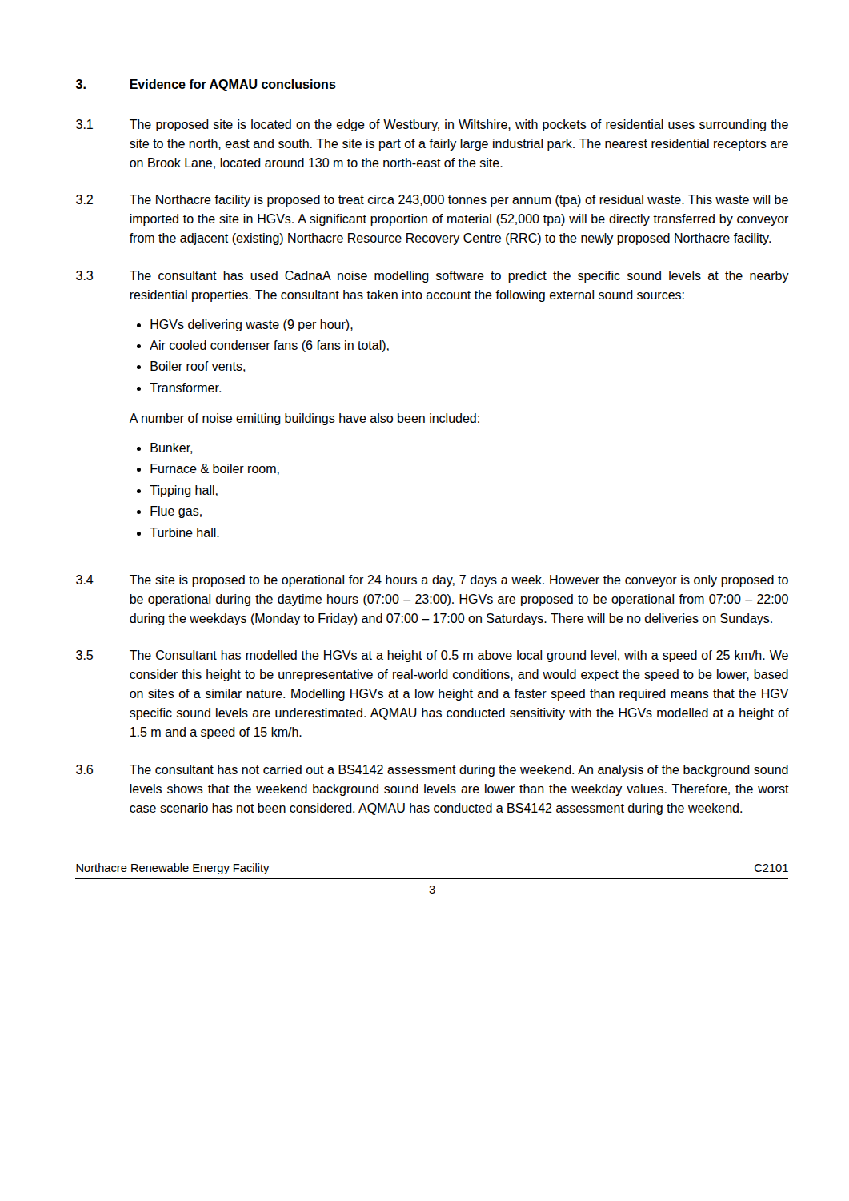3.
Evidence for AQMAU conclusions
3.1
The proposed site is located on the edge of Westbury, in Wiltshire, with pockets of residential uses surrounding the site to the north, east and south. The site is part of a fairly large industrial park. The nearest residential receptors are on Brook Lane, located around 130 m to the north-east of the site.
3.2
The Northacre facility is proposed to treat circa 243,000 tonnes per annum (tpa) of residual waste. This waste will be imported to the site in HGVs. A significant proportion of material (52,000 tpa) will be directly transferred by conveyor from the adjacent (existing) Northacre Resource Recovery Centre (RRC) to the newly proposed Northacre facility.
3.3
The consultant has used CadnaA noise modelling software to predict the specific sound levels at the nearby residential properties. The consultant has taken into account the following external sound sources:
HGVs delivering waste (9 per hour),
Air cooled condenser fans (6 fans in total),
Boiler roof vents,
Transformer.
A number of noise emitting buildings have also been included:
Bunker,
Furnace & boiler room,
Tipping hall,
Flue gas,
Turbine hall.
3.4
The site is proposed to be operational for 24 hours a day, 7 days a week. However the conveyor is only proposed to be operational during the daytime hours (07:00 – 23:00). HGVs are proposed to be operational from 07:00 – 22:00 during the weekdays (Monday to Friday) and 07:00 – 17:00 on Saturdays. There will be no deliveries on Sundays.
3.5
The Consultant has modelled the HGVs at a height of 0.5 m above local ground level, with a speed of 25 km/h. We consider this height to be unrepresentative of real-world conditions, and would expect the speed to be lower, based on sites of a similar nature. Modelling HGVs at a low height and a faster speed than required means that the HGV specific sound levels are underestimated. AQMAU has conducted sensitivity with the HGVs modelled at a height of 1.5 m and a speed of 15 km/h.
3.6
The consultant has not carried out a BS4142 assessment during the weekend. An analysis of the background sound levels shows that the weekend background sound levels are lower than the weekday values. Therefore, the worst case scenario has not been considered. AQMAU has conducted a BS4142 assessment during the weekend.
Northacre Renewable Energy Facility C2101
3